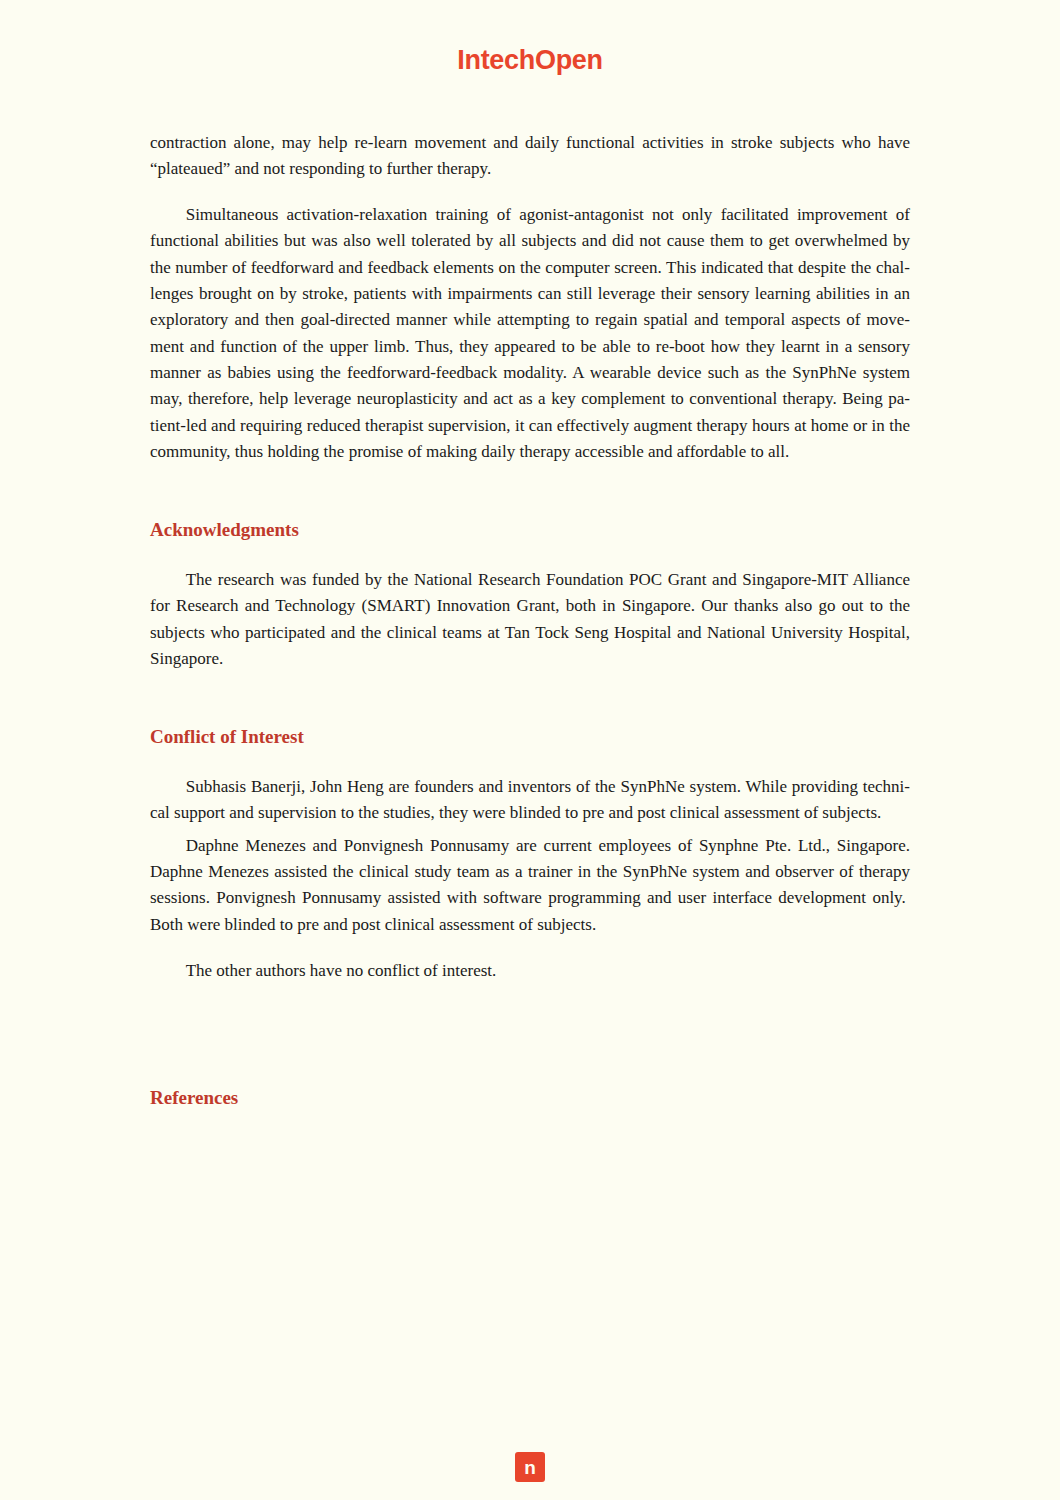IntechOpen
contraction alone, may help re-learn movement and daily functional activities in stroke subjects who have “plateaued” and not responding to further therapy.
Simultaneous activation-relaxation training of agonist-antagonist not only facilitated improvement of functional abilities but was also well tolerated by all subjects and did not cause them to get overwhelmed by the number of feedforward and feedback elements on the computer screen. This indicated that despite the challenges brought on by stroke, patients with impairments can still leverage their sensory learning abilities in an exploratory and then goal-directed manner while attempting to regain spatial and temporal aspects of movement and function of the upper limb. Thus, they appeared to be able to re-boot how they learnt in a sensory manner as babies using the feedforward-feedback modality. A wearable device such as the SynPhNe system may, therefore, help leverage neuroplasticity and act as a key complement to conventional therapy. Being patient-led and requiring reduced therapist supervision, it can effectively augment therapy hours at home or in the community, thus holding the promise of making daily therapy accessible and affordable to all.
Acknowledgments
The research was funded by the National Research Foundation POC Grant and Singapore-MIT Alliance for Research and Technology (SMART) Innovation Grant, both in Singapore. Our thanks also go out to the subjects who participated and the clinical teams at Tan Tock Seng Hospital and National University Hospital, Singapore.
Conflict of Interest
Subhasis Banerji, John Heng are founders and inventors of the SynPhNe system. While providing technical support and supervision to the studies, they were blinded to pre and post clinical assessment of subjects.
Daphne Menezes and Ponvignesh Ponnusamy are current employees of Synphne Pte. Ltd., Singapore. Daphne Menezes assisted the clinical study team as a trainer in the SynPhNe system and observer of therapy sessions. Ponvignesh Ponnusamy assisted with software programming and user interface development only. Both were blinded to pre and post clinical assessment of subjects.
The other authors have no conflict of interest.
References
n